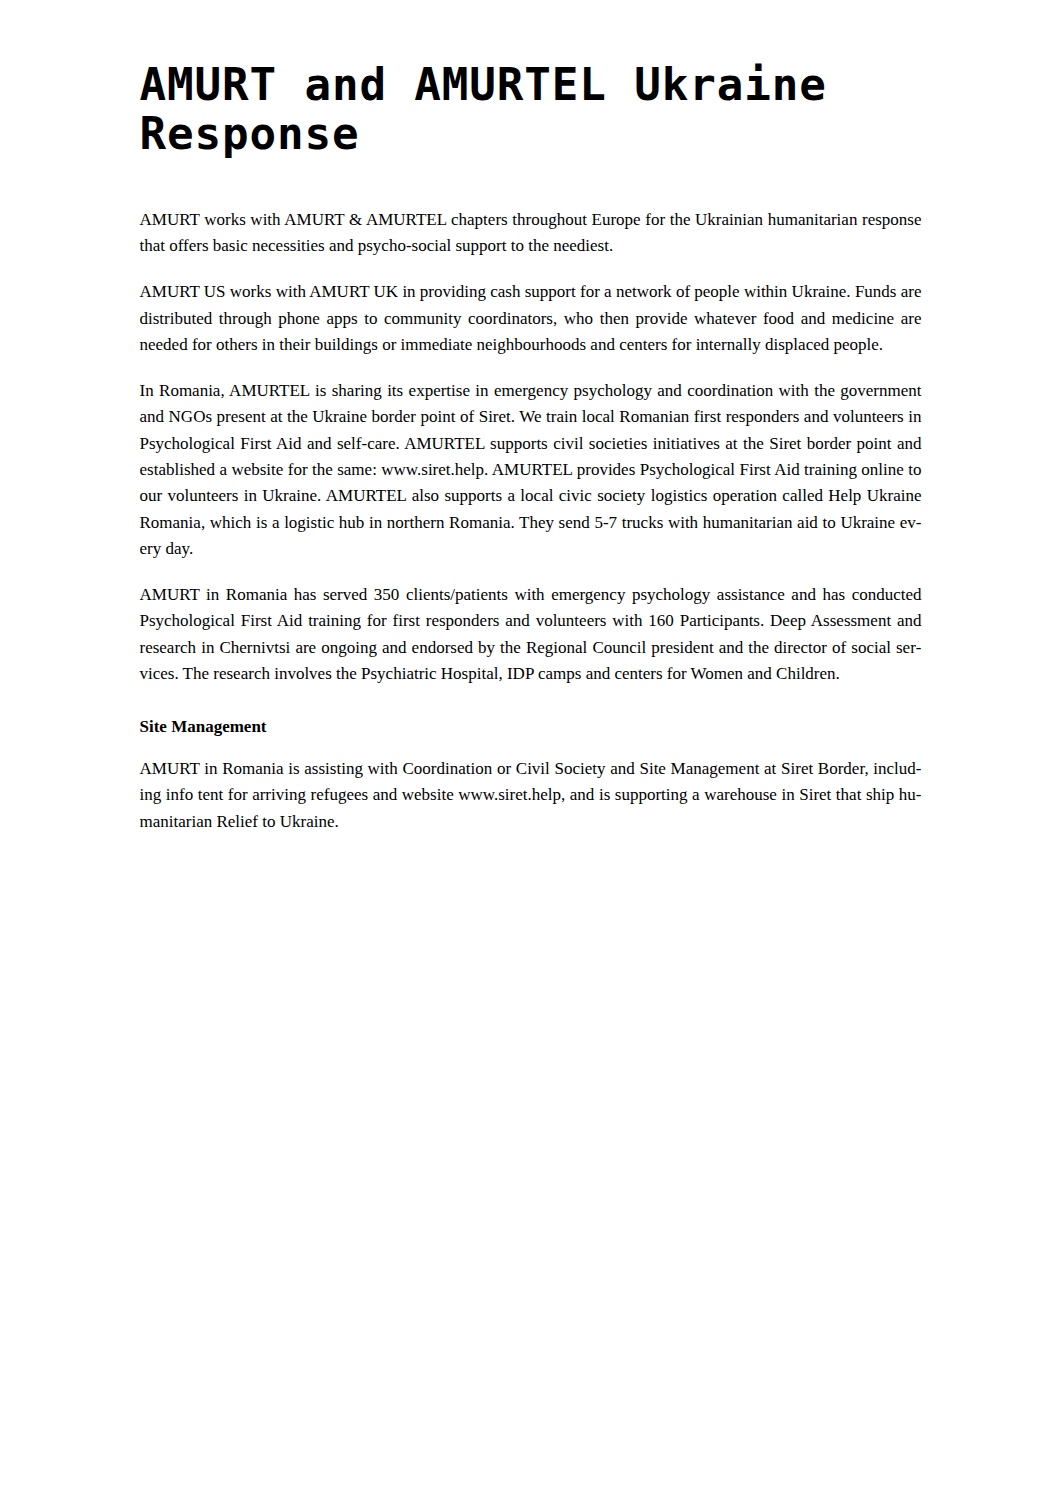AMURT and AMURTEL Ukraine Response
AMURT works with AMURT & AMURTEL chapters throughout Europe for the Ukrainian humanitarian response that offers basic necessities and psycho-social support to the neediest.
AMURT US works with AMURT UK in providing cash support for a network of people within Ukraine. Funds are distributed through phone apps to community coordinators, who then provide whatever food and medicine are needed for others in their buildings or immediate neighbourhoods and centers for internally displaced people.
In Romania, AMURTEL is sharing its expertise in emergency psychology and coordination with the government and NGOs present at the Ukraine border point of Siret. We train local Romanian first responders and volunteers in Psychological First Aid and self-care. AMURTEL supports civil societies initiatives at the Siret border point and established a website for the same: www.siret.help. AMURTEL provides Psychological First Aid training online to our volunteers in Ukraine. AMURTEL also supports a local civic society logistics operation called Help Ukraine Romania, which is a logistic hub in northern Romania. They send 5-7 trucks with humanitarian aid to Ukraine every day.
AMURT in Romania has served 350 clients/patients with emergency psychology assistance and has conducted Psychological First Aid training for first responders and volunteers with 160 Participants. Deep Assessment and research in Chernivtsi are ongoing and endorsed by the Regional Council president and the director of social services. The research involves the Psychiatric Hospital, IDP camps and centers for Women and Children.
Site Management
AMURT in Romania is assisting with Coordination or Civil Society and Site Management at Siret Border, including info tent for arriving refugees and website www.siret.help, and is supporting a warehouse in Siret that ship humanitarian Relief to Ukraine.